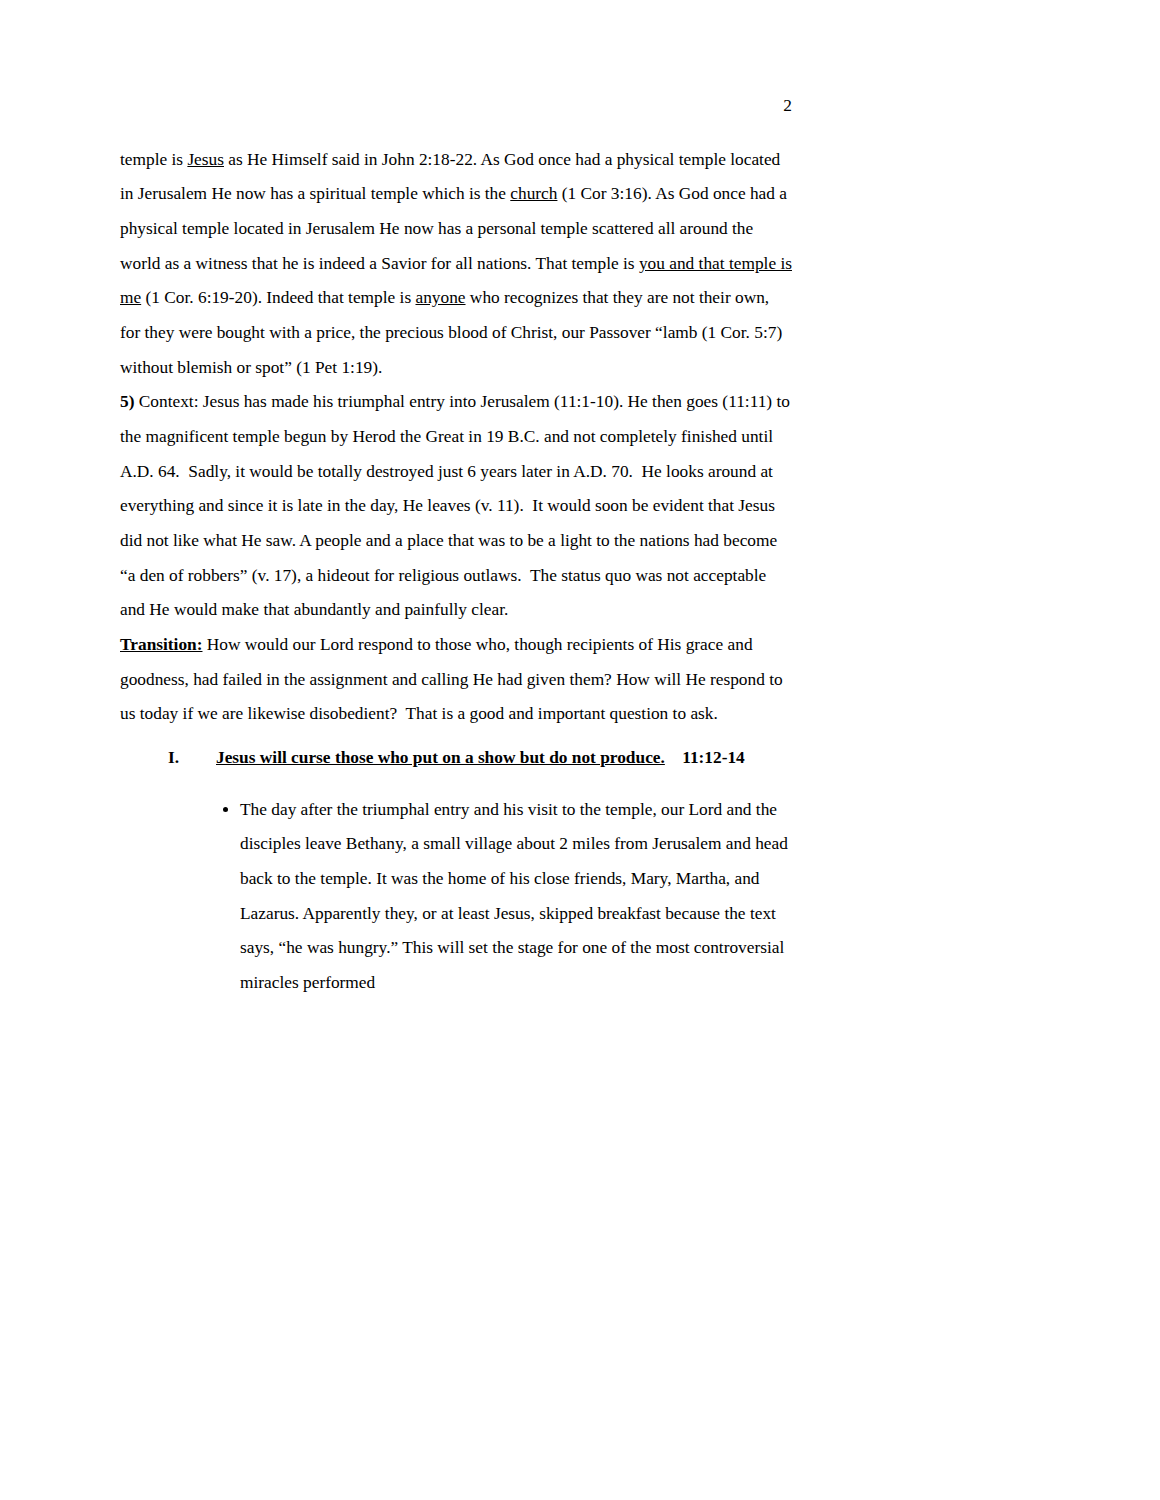2
temple is Jesus as He Himself said in John 2:18-22. As God once had a physical temple located in Jerusalem He now has a spiritual temple which is the church (1 Cor 3:16). As God once had a physical temple located in Jerusalem He now has a personal temple scattered all around the world as a witness that he is indeed a Savior for all nations. That temple is you and that temple is me (1 Cor. 6:19-20). Indeed that temple is anyone who recognizes that they are not their own, for they were bought with a price, the precious blood of Christ, our Passover “lamb (1 Cor. 5:7) without blemish or spot” (1 Pet 1:19).
5) Context: Jesus has made his triumphal entry into Jerusalem (11:1-10). He then goes (11:11) to the magnificent temple begun by Herod the Great in 19 B.C. and not completely finished until A.D. 64. Sadly, it would be totally destroyed just 6 years later in A.D. 70. He looks around at everything and since it is late in the day, He leaves (v. 11). It would soon be evident that Jesus did not like what He saw. A people and a place that was to be a light to the nations had become “a den of robbers” (v. 17), a hideout for religious outlaws. The status quo was not acceptable and He would make that abundantly and painfully clear.
Transition: How would our Lord respond to those who, though recipients of His grace and goodness, had failed in the assignment and calling He had given them? How will He respond to us today if we are likewise disobedient? That is a good and important question to ask.
I. Jesus will curse those who put on a show but do not produce. 11:12-14
The day after the triumphal entry and his visit to the temple, our Lord and the disciples leave Bethany, a small village about 2 miles from Jerusalem and head back to the temple. It was the home of his close friends, Mary, Martha, and Lazarus. Apparently they, or at least Jesus, skipped breakfast because the text says, “he was hungry.” This will set the stage for one of the most controversial miracles performed